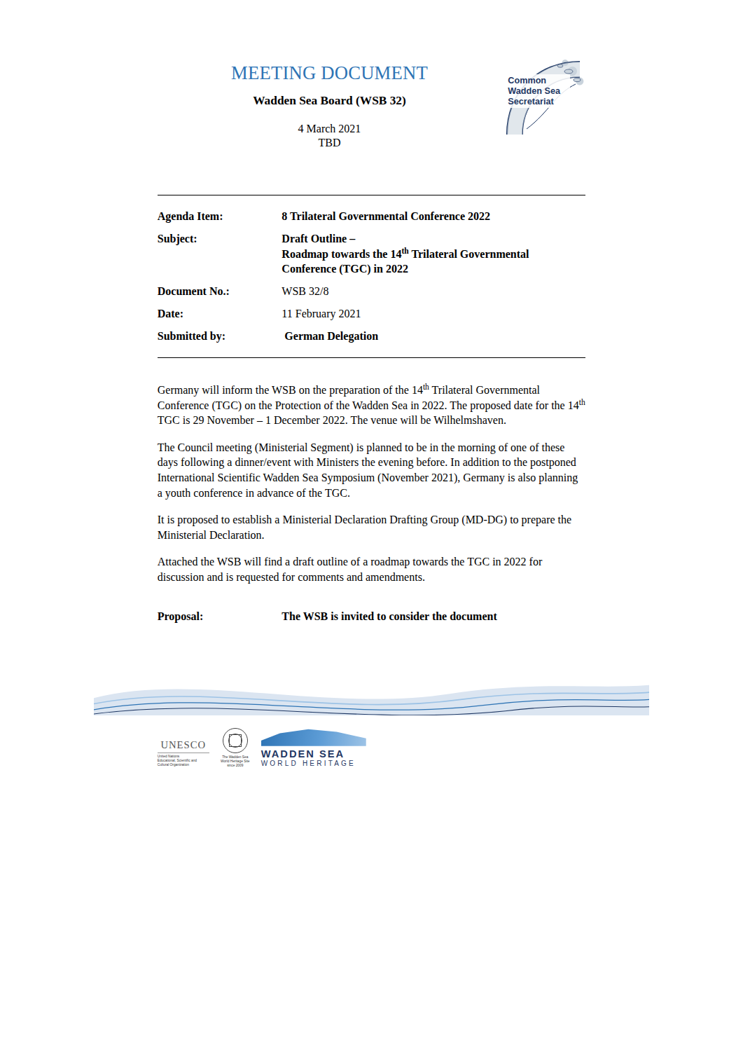Common
Wadden Sea
Secretariat
MEETING DOCUMENT
Wadden Sea Board (WSB 32)
4 March 2021
TBD
| Agenda Item: | 8 Trilateral Governmental Conference 2022 |
| Subject: | Draft Outline – Roadmap towards the 14 th Trilateral Governmental Conference (TGC) in 2022 |
| Document No.: | WSB 32/8 |
| Date: | 11 February 2021 |
| Submitted by: | German Delegation |
Germany will inform the WSB on the preparation of the 14th Trilateral Governmental Conference (TGC) on the Protection of the Wadden Sea in 2022. The proposed date for the 14th TGC is 29 November – 1 December 2022. The venue will be Wilhelmshaven.
The Council meeting (Ministerial Segment) is planned to be in the morning of one of these days following a dinner/event with Ministers the evening before. In addition to the postponed International Scientific Wadden Sea Symposium (November 2021), Germany is also planning a youth conference in advance of the TGC.
It is proposed to establish a Ministerial Declaration Drafting Group (MD-DG) to prepare the Ministerial Declaration.
Attached the WSB will find a draft outline of a roadmap towards the TGC in 2022 for discussion and is requested for comments and amendments.
Proposal: The WSB is invited to consider the document
UNESCO
United Nations
Educational, Scientific and
Cultural Organization
The Wadden Sea
World Heritage Site
since 2009
WADDEN SEA
WORLD HERITAGE